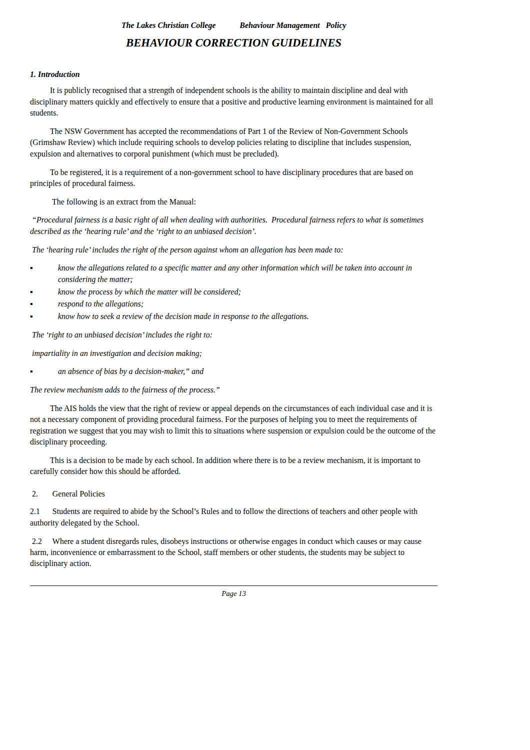The Lakes Christian College Behaviour Management Policy
BEHAVIOUR CORRECTION GUIDELINES
1. Introduction
It is publicly recognised that a strength of independent schools is the ability to maintain discipline and deal with disciplinary matters quickly and effectively to ensure that a positive and productive learning environment is maintained for all students.
The NSW Government has accepted the recommendations of Part 1 of the Review of Non-Government Schools (Grimshaw Review) which include requiring schools to develop policies relating to discipline that includes suspension, expulsion and alternatives to corporal punishment (which must be precluded).
To be registered, it is a requirement of a non-government school to have disciplinary procedures that are based on principles of procedural fairness.
The following is an extract from the Manual:
“Procedural fairness is a basic right of all when dealing with authorities. Procedural fairness refers to what is sometimes described as the ‘hearing rule’ and the ‘right to an unbiased decision’.
The ‘hearing rule’ includes the right of the person against whom an allegation has been made to:
know the allegations related to a specific matter and any other information which will be taken into account in considering the matter;
know the process by which the matter will be considered;
respond to the allegations;
know how to seek a review of the decision made in response to the allegations.
The ‘right to an unbiased decision’ includes the right to:
impartiality in an investigation and decision making;
an absence of bias by a decision-maker,” and
The review mechanism adds to the fairness of the process.”
The AIS holds the view that the right of review or appeal depends on the circumstances of each individual case and it is not a necessary component of providing procedural fairness. For the purposes of helping you to meet the requirements of registration we suggest that you may wish to limit this to situations where suspension or expulsion could be the outcome of the disciplinary proceeding.
This is a decision to be made by each school. In addition where there is to be a review mechanism, it is important to carefully consider how this should be afforded.
2. General Policies
2.1 Students are required to abide by the School’s Rules and to follow the directions of teachers and other people with authority delegated by the School.
2.2 Where a student disregards rules, disobeys instructions or otherwise engages in conduct which causes or may cause harm, inconvenience or embarrassment to the School, staff members or other students, the students may be subject to disciplinary action.
Page 13